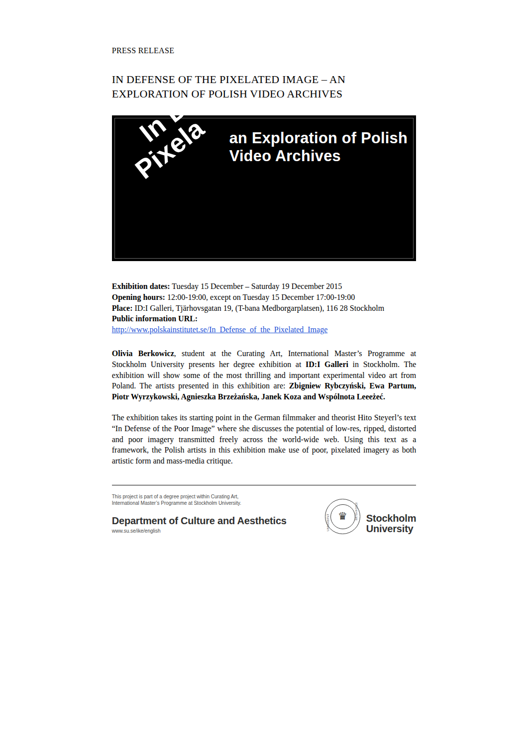PRESS RELEASE
IN DEFENSE OF THE PIXELATED IMAGE – AN EXPLORATION OF POLISH VIDEO ARCHIVES
an Exploration of Polish
Video Archives
In Defe Pixela
Exhibition dates: Tuesday 15 December – Saturday 19 December 2015
Opening hours: 12:00-19:00, except on Tuesday 15 December 17:00-19:00
Place: ID:I Galleri, Tjärhovsgatan 19, (T-bana Medborgarplatsen), 116 28 Stockholm
Public information URL:
http://www.polskainstitutet.se/In_Defense_of_the_Pixelated_Image
Olivia Berkowicz, student at the Curating Art, International Master’s Programme at Stockholm University presents her degree exhibition at ID:I Galleri in Stockholm. The exhibition will show some of the most thrilling and important experimental video art from Poland. The artists presented in this exhibition are: Zbigniew Rybczyński, Ewa Partum, Piotr Wyrzykowski, Agnieszka Brzeżańska, Janek Koza and Wspólnota Leeeżeć.
The exhibition takes its starting point in the German filmmaker and theorist Hito Steyerl’s text “In Defense of the Poor Image” where she discusses the potential of low-res, ripped, distorted and poor imagery transmitted freely across the world-wide web. Using this text as a framework, the Polish artists in this exhibition make use of poor, pixelated imagery as both artistic form and mass-media critique.
This project is part of a degree project within Curating Art,
International Master’s Programme at Stockholm University.
Department of Culture and Aesthetics
www.su.se/ike/english
UNIVERSITET STOCKHOLMS
♛
Stockholm
University